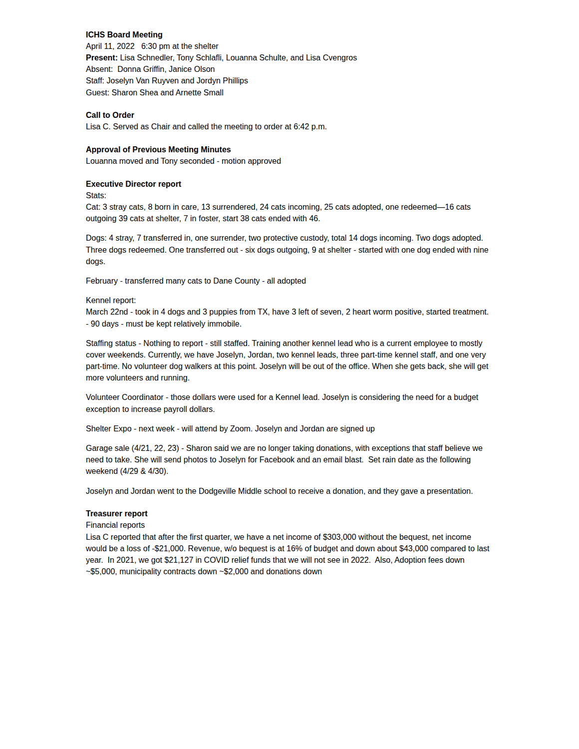ICHS Board Meeting
April 11, 2022 6:30 pm at the shelter
Present: Lisa Schnedler, Tony Schlafli, Louanna Schulte, and Lisa Cvengros
Absent: Donna Griffin, Janice Olson
Staff: Joselyn Van Ruyven and Jordyn Phillips
Guest: Sharon Shea and Arnette Small
Call to Order
Lisa C. Served as Chair and called the meeting to order at 6:42 p.m.
Approval of Previous Meeting Minutes
Louanna moved and Tony seconded - motion approved
Executive Director report
Stats:
Cat: 3 stray cats, 8 born in care, 13 surrendered, 24 cats incoming, 25 cats adopted, one redeemed—16 cats outgoing 39 cats at shelter, 7 in foster, start 38 cats ended with 46.
Dogs: 4 stray, 7 transferred in, one surrender, two protective custody, total 14 dogs incoming. Two dogs adopted. Three dogs redeemed. One transferred out - six dogs outgoing, 9 at shelter - started with one dog ended with nine dogs.
February - transferred many cats to Dane County - all adopted
Kennel report:
March 22nd - took in 4 dogs and 3 puppies from TX, have 3 left of seven, 2 heart worm positive, started treatment. - 90 days - must be kept relatively immobile.
Staffing status - Nothing to report - still staffed. Training another kennel lead who is a current employee to mostly cover weekends. Currently, we have Joselyn, Jordan, two kennel leads, three part-time kennel staff, and one very part-time. No volunteer dog walkers at this point. Joselyn will be out of the office. When she gets back, she will get more volunteers and running.
Volunteer Coordinator - those dollars were used for a Kennel lead. Joselyn is considering the need for a budget exception to increase payroll dollars.
Shelter Expo - next week - will attend by Zoom. Joselyn and Jordan are signed up
Garage sale (4/21, 22, 23) - Sharon said we are no longer taking donations, with exceptions that staff believe we need to take. She will send photos to Joselyn for Facebook and an email blast. Set rain date as the following weekend (4/29 & 4/30).
Joselyn and Jordan went to the Dodgeville Middle school to receive a donation, and they gave a presentation.
Treasurer report
Financial reports
Lisa C reported that after the first quarter, we have a net income of $303,000 without the bequest, net income would be a loss of -$21,000. Revenue, w/o bequest is at 16% of budget and down about $43,000 compared to last year. In 2021, we got $21,127 in COVID relief funds that we will not see in 2022. Also, Adoption fees down ~$5,000, municipality contracts down ~$2,000 and donations down